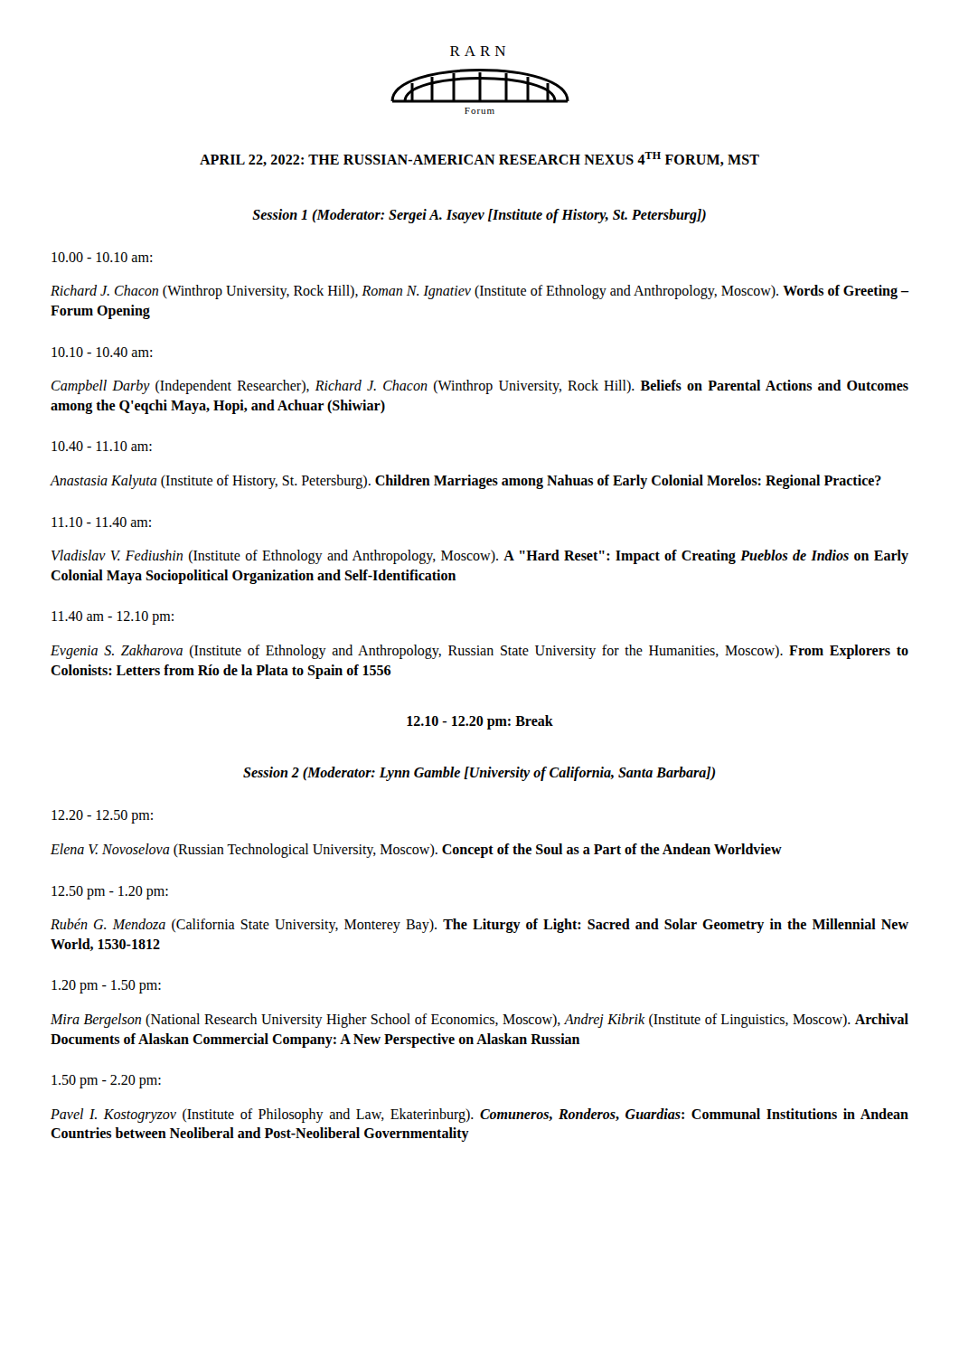RARN Forum
April 22, 2022: The Russian-American Research Nexus 4th Forum, MST
Session 1 (Moderator: Sergei A. Isayev [Institute of History, St. Petersburg])
10.00 - 10.10 am:
Richard J. Chacon (Winthrop University, Rock Hill), Roman N. Ignatiev (Institute of Ethnology and Anthropology, Moscow). Words of Greeting – Forum Opening
10.10 - 10.40 am:
Campbell Darby (Independent Researcher), Richard J. Chacon (Winthrop University, Rock Hill). Beliefs on Parental Actions and Outcomes among the Q'eqchi Maya, Hopi, and Achuar (Shiwiar)
10.40 - 11.10 am:
Anastasia Kalyuta (Institute of History, St. Petersburg). Children Marriages among Nahuas of Early Colonial Morelos: Regional Practice?
11.10 - 11.40 am:
Vladislav V. Fediushin (Institute of Ethnology and Anthropology, Moscow). A "Hard Reset": Impact of Creating Pueblos de Indios on Early Colonial Maya Sociopolitical Organization and Self-Identification
11.40 am - 12.10 pm:
Evgenia S. Zakharova (Institute of Ethnology and Anthropology, Russian State University for the Humanities, Moscow). From Explorers to Colonists: Letters from Río de la Plata to Spain of 1556
12.10 - 12.20 pm: Break
Session 2 (Moderator: Lynn Gamble [University of California, Santa Barbara])
12.20 - 12.50 pm:
Elena V. Novoselova (Russian Technological University, Moscow). Concept of the Soul as a Part of the Andean Worldview
12.50 pm - 1.20 pm:
Rubén G. Mendoza (California State University, Monterey Bay). The Liturgy of Light: Sacred and Solar Geometry in the Millennial New World, 1530-1812
1.20 pm - 1.50 pm:
Mira Bergelson (National Research University Higher School of Economics, Moscow), Andrej Kibrik (Institute of Linguistics, Moscow). Archival Documents of Alaskan Commercial Company: A New Perspective on Alaskan Russian
1.50 pm - 2.20 pm:
Pavel I. Kostogryzov (Institute of Philosophy and Law, Ekaterinburg). Comuneros, Ronderos, Guardias: Communal Institutions in Andean Countries between Neoliberal and Post-Neoliberal Governmentality